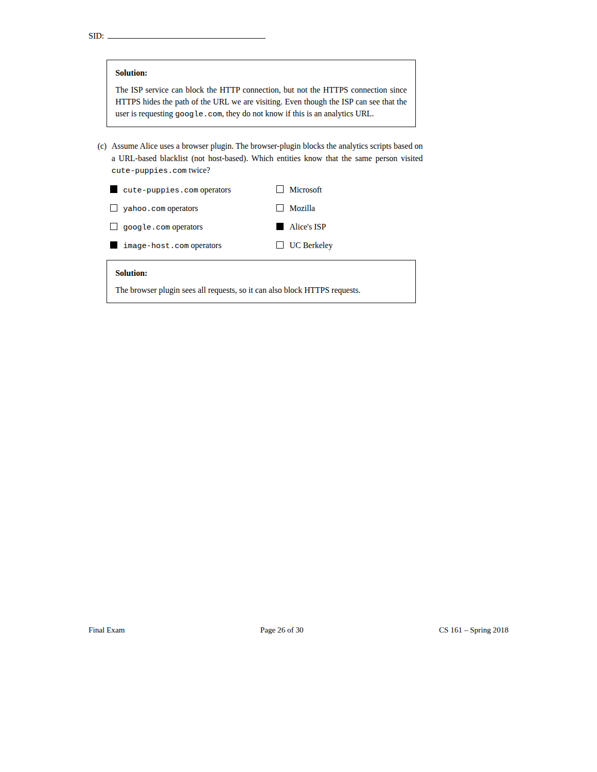SID:
Solution:
The ISP service can block the HTTP connection, but not the HTTPS connection since HTTPS hides the path of the URL we are visiting. Even though the ISP can see that the user is requesting google.com, they do not know if this is an analytics URL.
(c)
Assume Alice uses a browser plugin. The browser-plugin blocks the analytics scripts based on a URL-based blacklist (not host-based). Which entities know that the same person visited cute-puppies.com twice?
cute-puppies.com operators
Microsoft
yahoo.com operators
Mozilla
google.com operators
Alice's ISP
image-host.com operators
UC Berkeley
Solution:
The browser plugin sees all requests, so it can also block HTTPS requests.
Final Exam Page 26 of 30 CS 161 – Spring 2018